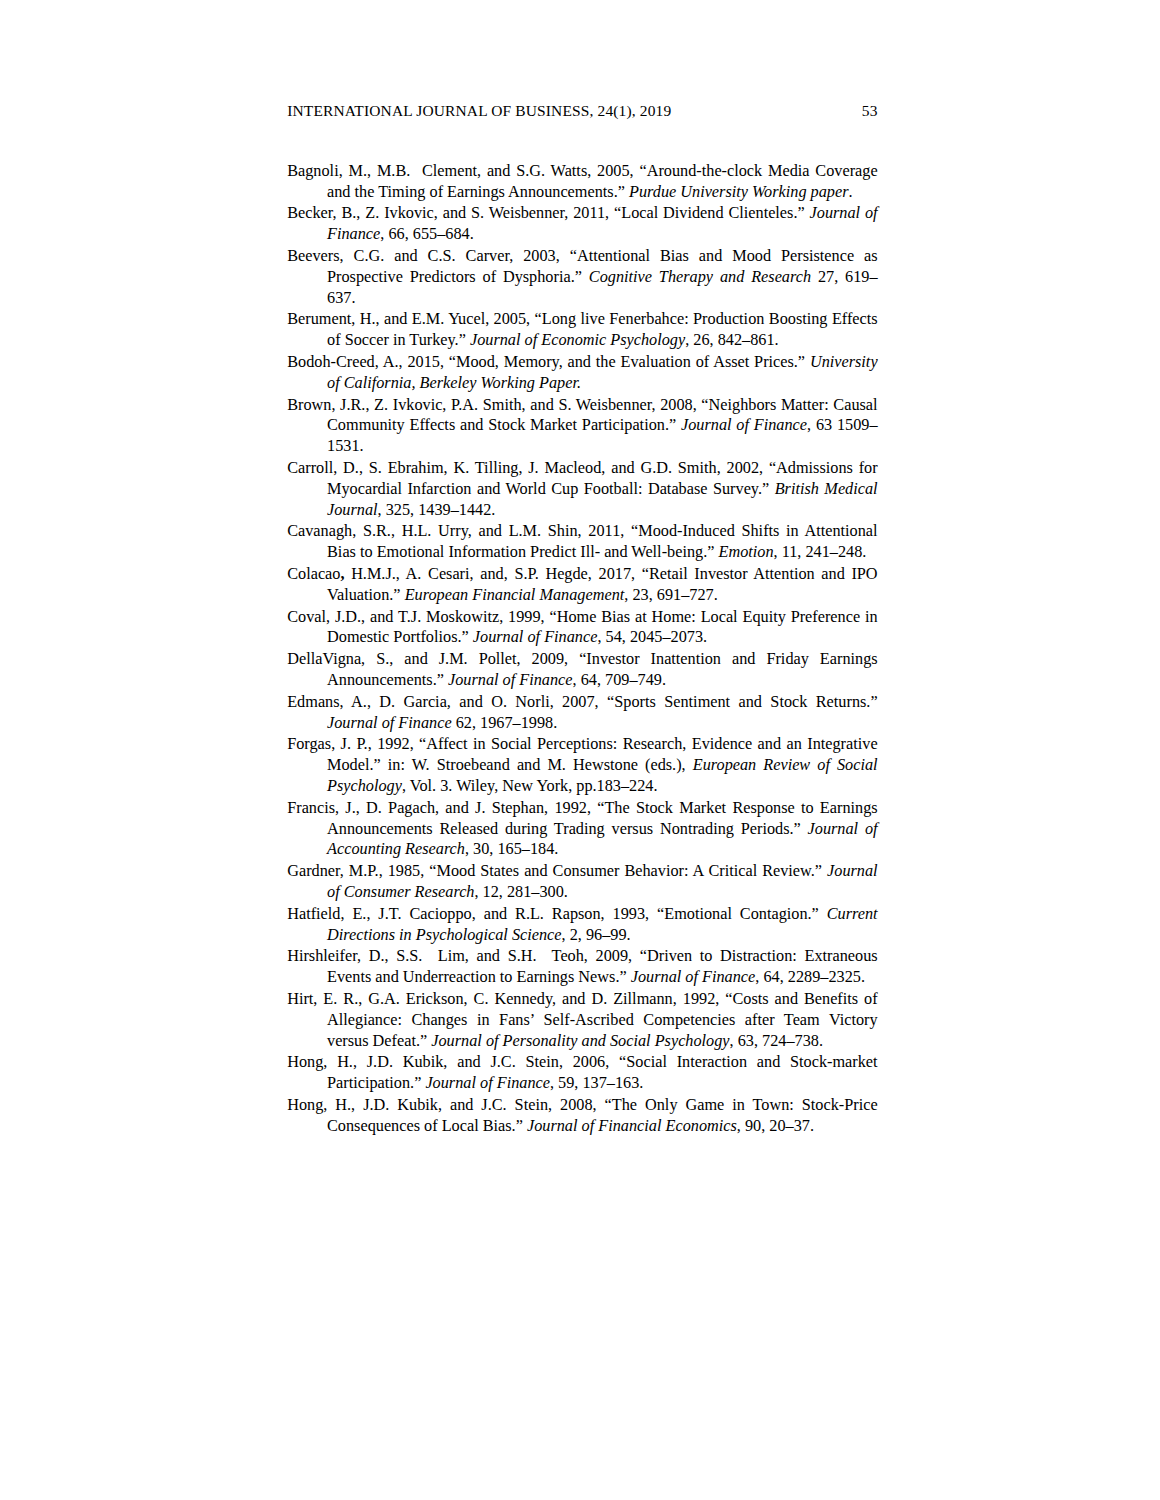INTERNATIONAL JOURNAL OF BUSINESS, 24(1), 2019 53
Bagnoli, M., M.B. Clement, and S.G. Watts, 2005, “Around-the-clock Media Coverage and the Timing of Earnings Announcements.” Purdue University Working paper.
Becker, B., Z. Ivkovic, and S. Weisbenner, 2011, “Local Dividend Clienteles.” Journal of Finance, 66, 655–684.
Beevers, C.G. and C.S. Carver, 2003, “Attentional Bias and Mood Persistence as Prospective Predictors of Dysphoria.” Cognitive Therapy and Research 27, 619–637.
Berument, H., and E.M. Yucel, 2005, “Long live Fenerbahce: Production Boosting Effects of Soccer in Turkey.” Journal of Economic Psychology, 26, 842–861.
Bodoh-Creed, A., 2015, “Mood, Memory, and the Evaluation of Asset Prices.” University of California, Berkeley Working Paper.
Brown, J.R., Z. Ivkovic, P.A. Smith, and S. Weisbenner, 2008, “Neighbors Matter: Causal Community Effects and Stock Market Participation.” Journal of Finance, 63 1509–1531.
Carroll, D., S. Ebrahim, K. Tilling, J. Macleod, and G.D. Smith, 2002, “Admissions for Myocardial Infarction and World Cup Football: Database Survey.” British Medical Journal, 325, 1439–1442.
Cavanagh, S.R., H.L. Urry, and L.M. Shin, 2011, “Mood-Induced Shifts in Attentional Bias to Emotional Information Predict Ill- and Well-being.” Emotion, 11, 241–248.
Colacao, H.M.J., A. Cesari, and, S.P. Hegde, 2017, “Retail Investor Attention and IPO Valuation.” European Financial Management, 23, 691–727.
Coval, J.D., and T.J. Moskowitz, 1999, “Home Bias at Home: Local Equity Preference in Domestic Portfolios.” Journal of Finance, 54, 2045–2073.
DellaVigna, S., and J.M. Pollet, 2009, “Investor Inattention and Friday Earnings Announcements.” Journal of Finance, 64, 709–749.
Edmans, A., D. Garcia, and O. Norli, 2007, “Sports Sentiment and Stock Returns.” Journal of Finance 62, 1967–1998.
Forgas, J. P., 1992, “Affect in Social Perceptions: Research, Evidence and an Integrative Model.” in: W. Stroebeand and M. Hewstone (eds.), European Review of Social Psychology, Vol. 3. Wiley, New York, pp.183–224.
Francis, J., D. Pagach, and J. Stephan, 1992, “The Stock Market Response to Earnings Announcements Released during Trading versus Nontrading Periods.” Journal of Accounting Research, 30, 165–184.
Gardner, M.P., 1985, “Mood States and Consumer Behavior: A Critical Review.” Journal of Consumer Research, 12, 281–300.
Hatfield, E., J.T. Cacioppo, and R.L. Rapson, 1993, “Emotional Contagion.” Current Directions in Psychological Science, 2, 96–99.
Hirshleifer, D., S.S. Lim, and S.H. Teoh, 2009, “Driven to Distraction: Extraneous Events and Underreaction to Earnings News.” Journal of Finance, 64, 2289–2325.
Hirt, E. R., G.A. Erickson, C. Kennedy, and D. Zillmann, 1992, “Costs and Benefits of Allegiance: Changes in Fans’ Self-Ascribed Competencies after Team Victory versus Defeat.” Journal of Personality and Social Psychology, 63, 724–738.
Hong, H., J.D. Kubik, and J.C. Stein, 2006, “Social Interaction and Stock-market Participation.” Journal of Finance, 59, 137–163.
Hong, H., J.D. Kubik, and J.C. Stein, 2008, “The Only Game in Town: Stock-Price Consequences of Local Bias.” Journal of Financial Economics, 90, 20–37.